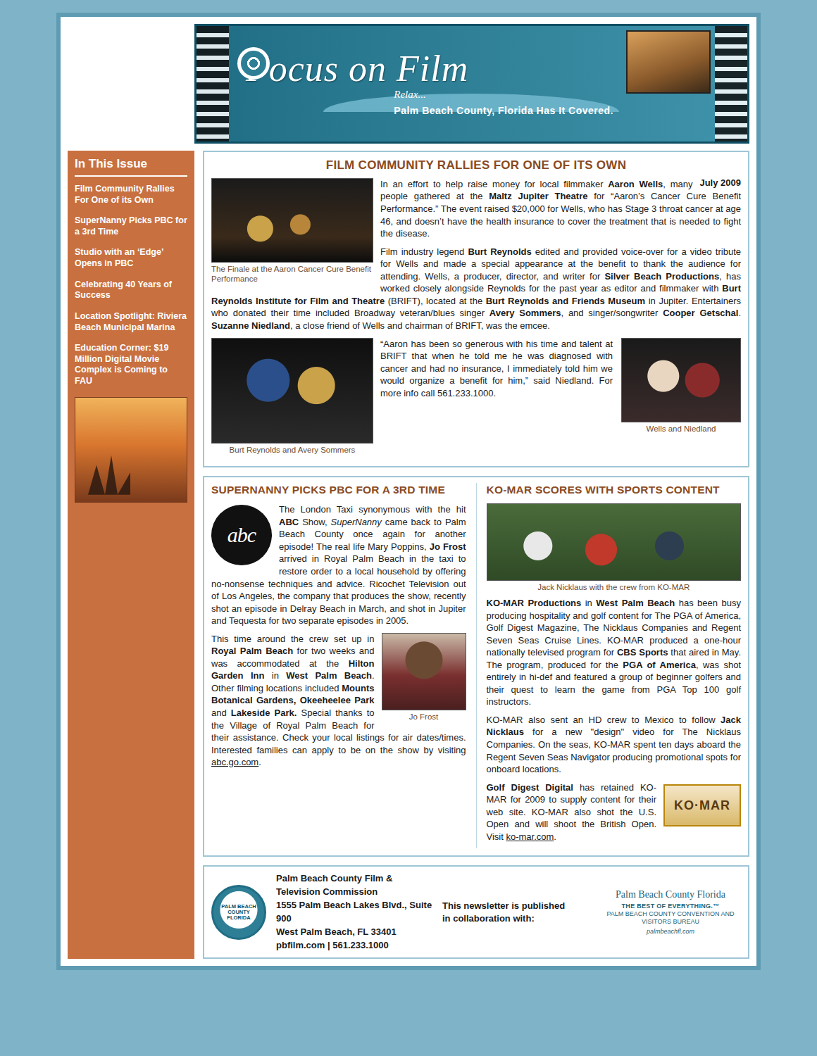Focus on Film
Relax... Palm Beach County, Florida Has It Covered.
In This Issue
Film Community Rallies For One of its Own
SuperNanny Picks PBC for a 3rd Time
Studio with an ‘Edge’ Opens in PBC
Celebrating 40 Years of Success
Location Spotlight: Riviera Beach Municipal Marina
Education Corner: $19 Million Digital Movie Complex is Coming to FAU
FILM COMMUNITY RALLIES FOR ONE OF ITS OWN
July 2009
The Finale at the Aaron Cancer Cure Benefit Performance
In an effort to help raise money for local filmmaker Aaron Wells, many people gathered at the Maltz Jupiter Theatre for “Aaron’s Cancer Cure Benefit Performance.” The event raised $20,000 for Wells, who has Stage 3 throat cancer at age 46, and doesn’t have the health insurance to cover the treatment that is needed to fight the disease.
Film industry legend Burt Reynolds edited and provided voice-over for a video tribute for Wells and made a special appearance at the benefit to thank the audience for attending. Wells, a producer, director, and writer for Silver Beach Productions, has worked closely alongside Reynolds for the past year as editor and filmmaker with Burt Reynolds Institute for Film and Theatre (BRIFT), located at the Burt Reynolds and Friends Museum in Jupiter. Entertainers who donated their time included Broadway veteran/blues singer Avery Sommers, and singer/songwriter Cooper Getschal. Suzanne Niedland, a close friend of Wells and chairman of BRIFT, was the emcee.
Burt Reynolds and Avery Sommers
Wells and Niedland
“Aaron has been so generous with his time and talent at BRIFT that when he told me he was diagnosed with cancer and had no insurance, I immediately told him we would organize a benefit for him,” said Niedland. For more info call 561.233.1000.
SUPERNANNY PICKS PBC FOR A 3RD TIME
abc
The London Taxi synonymous with the hit ABC Show, SuperNanny came back to Palm Beach County once again for another episode! The real life Mary Poppins, Jo Frost arrived in Royal Palm Beach in the taxi to restore order to a local household by offering no-nonsense techniques and advice. Ricochet Television out of Los Angeles, the company that produces the show, recently shot an episode in Delray Beach in March, and shot in Jupiter and Tequesta for two separate episodes in 2005.
Jo Frost
This time around the crew set up in Royal Palm Beach for two weeks and was accommodated at the Hilton Garden Inn in West Palm Beach. Other filming locations included Mounts Botanical Gardens, Okeeheelee Park and Lakeside Park. Special thanks to the Village of Royal Palm Beach for their assistance. Check your local listings for air dates/times. Interested families can apply to be on the show by visiting abc.go.com.
KO-MAR SCORES WITH SPORTS CONTENT
Jack Nicklaus with the crew from KO-MAR
KO-MAR Productions in West Palm Beach has been busy producing hospitality and golf content for The PGA of America, Golf Digest Magazine, The Nicklaus Companies and Regent Seven Seas Cruise Lines. KO-MAR produced a one-hour nationally televised program for CBS Sports that aired in May. The program, produced for the PGA of America, was shot entirely in hi-def and featured a group of beginner golfers and their quest to learn the game from PGA Top 100 golf instructors.
KO-MAR also sent an HD crew to Mexico to follow Jack Nicklaus for a new "design" video for The Nicklaus Companies. On the seas, KO-MAR spent ten days aboard the Regent Seven Seas Navigator producing promotional spots for onboard locations.
KO·MAR
Golf Digest Digital has retained KO-MAR for 2009 to supply content for their web site. KO-MAR also shot the U.S. Open and will shoot the British Open. Visit ko-mar.com.
PALM BEACH COUNTY
FLORIDA
Palm Beach County Film & Television Commission
1555 Palm Beach Lakes Blvd., Suite 900
West Palm Beach, FL 33401
pbfilm.com | 561.233.1000
This newsletter is published
in collaboration with:
Palm Beach County Florida THE BEST OF EVERYTHING.™
PALM BEACH COUNTY CONVENTION AND VISITORS BUREAU
palmbeachfl.com